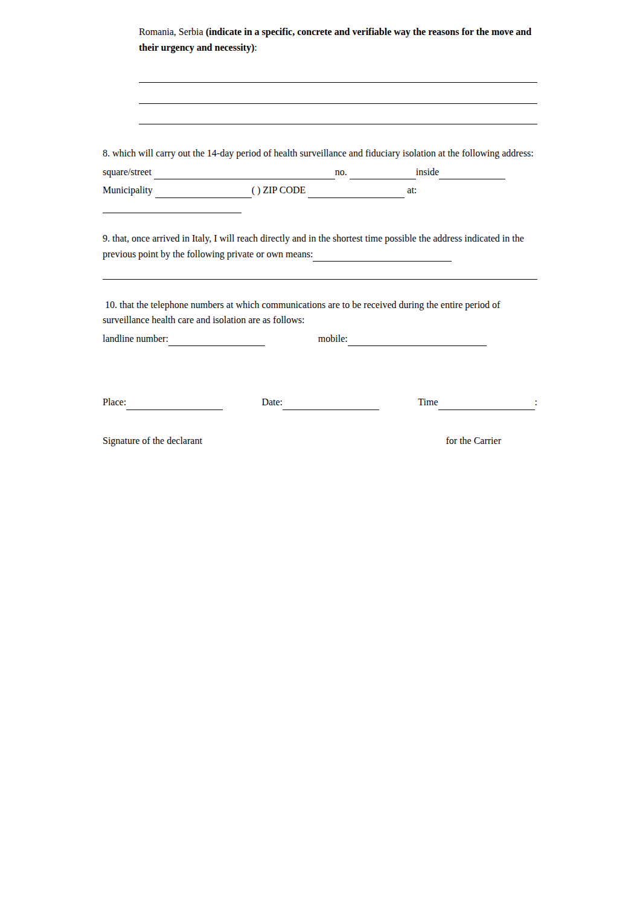Romania, Serbia (indicate in a specific, concrete and verifiable way the reasons for the move and their urgency and necessity):
8. which will carry out the 14-day period of health surveillance and fiduciary isolation at the following address:
square/street no. inside
Municipality ( ) ZIP CODE at:
9. that, once arrived in Italy, I will reach directly and in the shortest time possible the address indicated in the previous point by the following private or own means:
10. that the telephone numbers at which communications are to be received during the entire period of surveillance health care and isolation are as follows:
landline number: mobile:
Place:
Date:
Time :
Signature of the declarant
for the Carrier